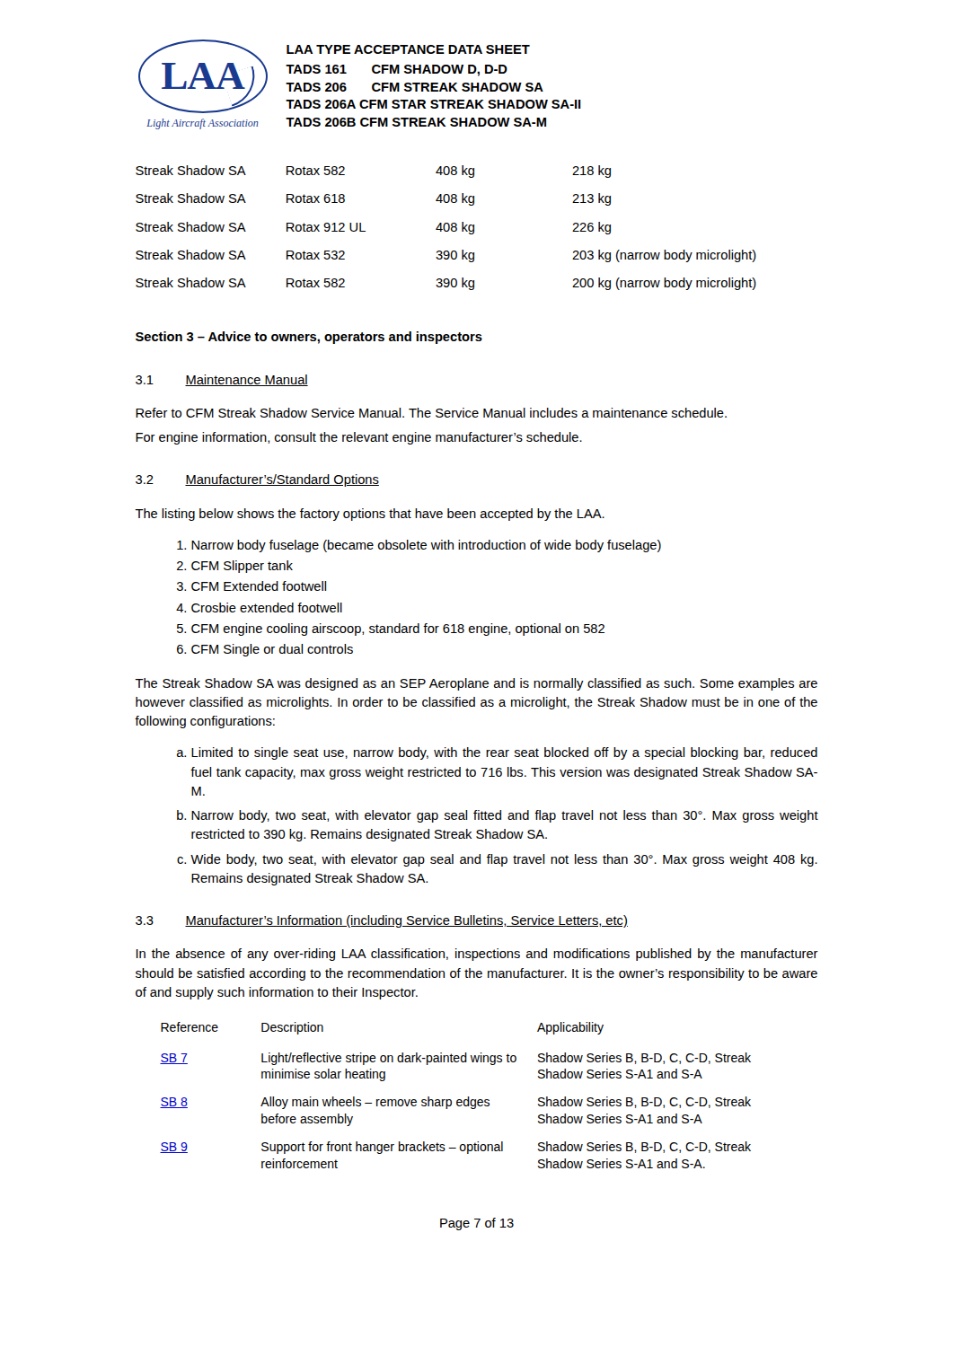LAA
Light Aircraft Association
LAA TYPE ACCEPTANCE DATA SHEET
TADS 161 CFM SHADOW D, D-D
TADS 206 CFM STREAK SHADOW SA
TADS 206A CFM STAR STREAK SHADOW SA-II
TADS 206B CFM STREAK SHADOW SA-M
| Streak Shadow SA | Rotax 582 | 408 kg | 218 kg |
| Streak Shadow SA | Rotax 618 | 408 kg | 213 kg |
| Streak Shadow SA | Rotax 912 UL | 408 kg | 226 kg |
| Streak Shadow SA | Rotax 532 | 390 kg | 203 kg (narrow body microlight) |
| Streak Shadow SA | Rotax 582 | 390 kg | 200 kg (narrow body microlight) |
Section 3 – Advice to owners, operators and inspectors
3.1 Maintenance Manual
Refer to CFM Streak Shadow Service Manual. The Service Manual includes a maintenance schedule.
For engine information, consult the relevant engine manufacturer’s schedule.
3.2 Manufacturer’s/Standard Options
The listing below shows the factory options that have been accepted by the LAA.
Narrow body fuselage (became obsolete with introduction of wide body fuselage)
CFM Slipper tank
CFM Extended footwell
Crosbie extended footwell
CFM engine cooling airscoop, standard for 618 engine, optional on 582
CFM Single or dual controls
The Streak Shadow SA was designed as an SEP Aeroplane and is normally classified as such. Some examples are however classified as microlights. In order to be classified as a microlight, the Streak Shadow must be in one of the following configurations:
Limited to single seat use, narrow body, with the rear seat blocked off by a special blocking bar, reduced fuel tank capacity, max gross weight restricted to 716 lbs. This version was designated Streak Shadow SA-M.
Narrow body, two seat, with elevator gap seal fitted and flap travel not less than 30°. Max gross weight restricted to 390 kg. Remains designated Streak Shadow SA.
Wide body, two seat, with elevator gap seal and flap travel not less than 30°. Max gross weight 408 kg. Remains designated Streak Shadow SA.
3.3 Manufacturer’s Information (including Service Bulletins, Service Letters, etc)
In the absence of any over-riding LAA classification, inspections and modifications published by the manufacturer should be satisfied according to the recommendation of the manufacturer. It is the owner’s responsibility to be aware of and supply such information to their Inspector.
| Reference | Description | Applicability |
| --- | --- | --- |
| SB 7 | Light/reflective stripe on dark-painted wings to minimise solar heating | Shadow Series B, B-D, C, C-D, Streak Shadow Series S-A1 and S-A |
| SB 8 | Alloy main wheels – remove sharp edges before assembly | Shadow Series B, B-D, C, C-D, Streak Shadow Series S-A1 and S-A |
| SB 9 | Support for front hanger brackets – optional reinforcement | Shadow Series B, B-D, C, C-D, Streak Shadow Series S-A1 and S-A. |
Page 7 of 13